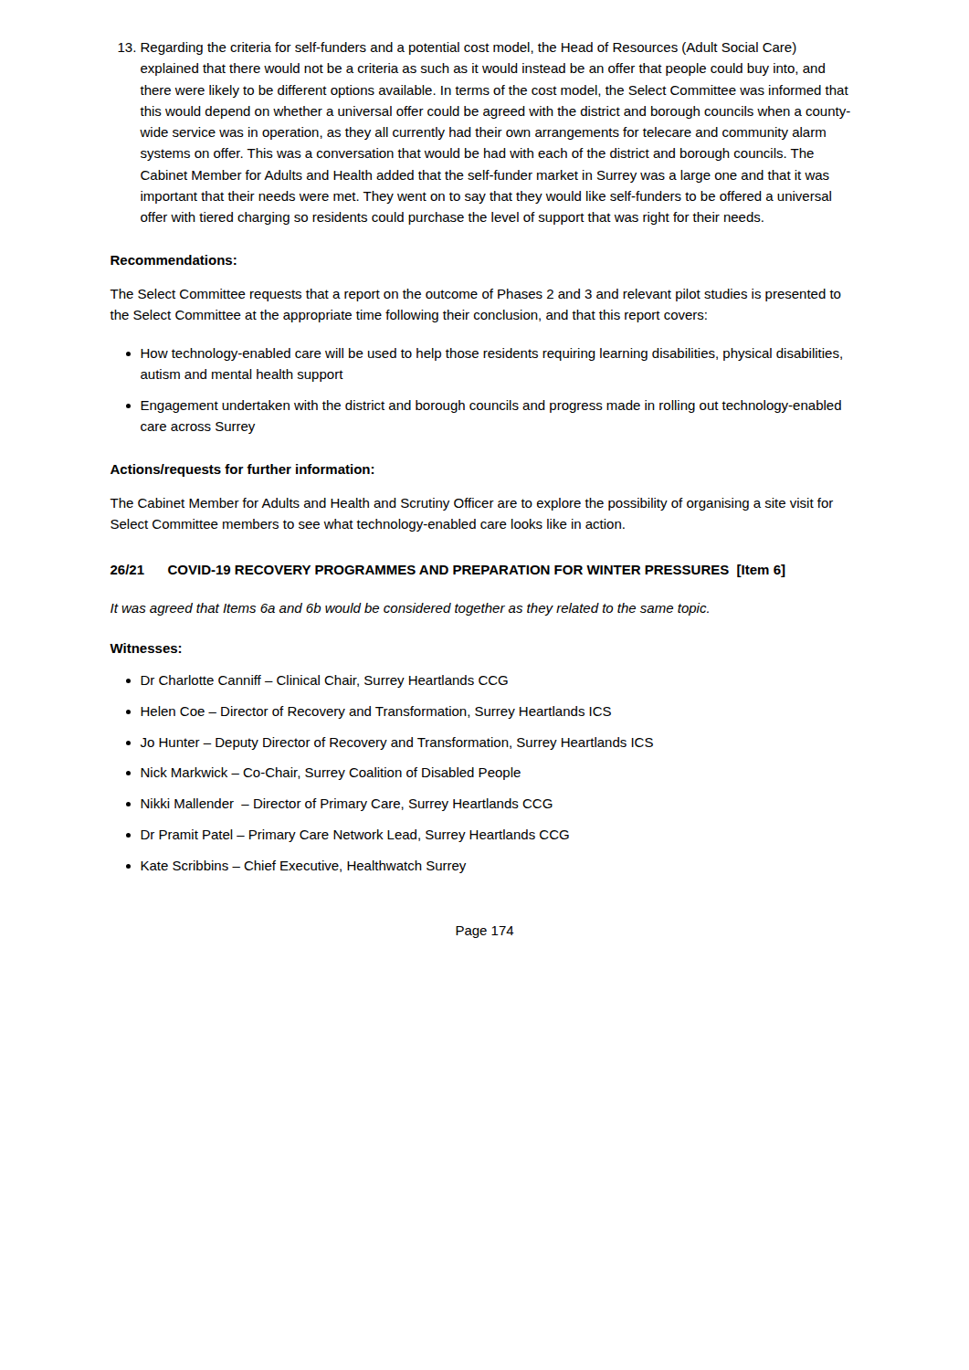Regarding the criteria for self-funders and a potential cost model, the Head of Resources (Adult Social Care) explained that there would not be a criteria as such as it would instead be an offer that people could buy into, and there were likely to be different options available. In terms of the cost model, the Select Committee was informed that this would depend on whether a universal offer could be agreed with the district and borough councils when a county-wide service was in operation, as they all currently had their own arrangements for telecare and community alarm systems on offer. This was a conversation that would be had with each of the district and borough councils. The Cabinet Member for Adults and Health added that the self-funder market in Surrey was a large one and that it was important that their needs were met. They went on to say that they would like self-funders to be offered a universal offer with tiered charging so residents could purchase the level of support that was right for their needs.
Recommendations:
The Select Committee requests that a report on the outcome of Phases 2 and 3 and relevant pilot studies is presented to the Select Committee at the appropriate time following their conclusion, and that this report covers:
How technology-enabled care will be used to help those residents requiring learning disabilities, physical disabilities, autism and mental health support
Engagement undertaken with the district and borough councils and progress made in rolling out technology-enabled care across Surrey
Actions/requests for further information:
The Cabinet Member for Adults and Health and Scrutiny Officer are to explore the possibility of organising a site visit for Select Committee members to see what technology-enabled care looks like in action.
26/21 COVID-19 RECOVERY PROGRAMMES AND PREPARATION FOR WINTER PRESSURES [Item 6]
It was agreed that Items 6a and 6b would be considered together as they related to the same topic.
Witnesses:
Dr Charlotte Canniff – Clinical Chair, Surrey Heartlands CCG
Helen Coe – Director of Recovery and Transformation, Surrey Heartlands ICS
Jo Hunter – Deputy Director of Recovery and Transformation, Surrey Heartlands ICS
Nick Markwick – Co-Chair, Surrey Coalition of Disabled People
Nikki Mallender – Director of Primary Care, Surrey Heartlands CCG
Dr Pramit Patel – Primary Care Network Lead, Surrey Heartlands CCG
Kate Scribbins – Chief Executive, Healthwatch Surrey
Page 174